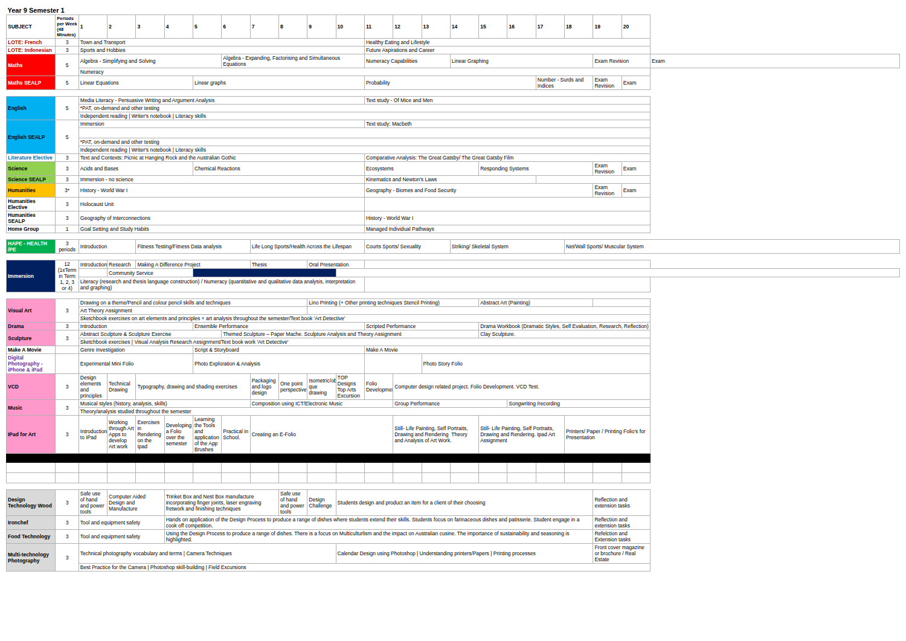| Year 9 Semester 1 |
| SUBJECT | Periods per Week (48 Minutes) | 1 | 2 | 3 | 4 | 5 | 6 | 7 | 8 | 9 | 10 | 11 | 12 | 13 | 14 | 15 | 16 | 17 | 18 | 19 | 20 |
| LOTE: French | 3 | Town and Transport | Healthy Eating and Lifestyle |
| LOTE: Indonesian | 3 | Sports and Hobbies | Future Aspirations and Career |
| Maths | 5 | Algebra - Simplifying and Solving | Algebra - Expanding, Factorising and Simultaneous Equations | Numeracy Capabilities | Linear Graphing | Exam Revision | Exam |
| Numeracy |
| Maths SEALP | 5 | Linear Equations | Linear graphs | Probability | Number - Surds and Indices | Exam Revision | Exam |
| English | 5 | Media Literacy - Persuasive Writing and Argument Analysis | Text study - Of Mice and Men |
| *PAT, on-demand and other testing |
| Independent reading / Writer's notebook / Literacy skills |
| English SEALP | 5 | Immersion | Text study: Macbeth |
| *PAT, on-demand and other testing |
| Independent reading / Writer's notebook / Literacy skills |
| Literature Elective | 3 | Text and Contexts: Picnic at Hanging Rock and the Australian Gothic | Comparative Analysis: The Great Gatsby/ The Great Gatsby Film |
| Science | 3 | Acids and Bases | Chemical Reactions | Ecosystems | Responding Systems | Exam Revision | Exam |
| Science SEALP | 3 | Immersion - no science | Kinematics and Newton's Laws | |
| Humanities | 3* | History - World War I | Geography - Biomes and Food Security | Exam Revision | Exam |
| Humanities Elective | 3 | Holocaust Unit | |
| Humanities SEALP | 3 | Geography of Interconnections | History - World War I |
| Home Group | 1 | Goal Setting and Study Habits | Managed Individual Pathways |
| HAPE - HEALTH /PE | 3 periods | Introduction | Fitness Testing/Fitness Data analysis | Life Long Sports/Health Across the Lifespan | Courts Sports/ Sexuality | Striking/ Skeletal System | Net/Wall Sports/ Muscular System |
| Immersion | 12 (1xTerm in Term 1, 2, 3 or 4) | Introduction | Research | Making A Difference Project | Thesis | Oral Presentation | |
| | Community Service | | |
| Literacy (research and thesis language construction) / Numeracy (quantitative and qualitative data analysis, interpretation and graphing) | |
| Visual Art | 3 | Drawing on a theme/Pencil and colour pencil skills and techniques | Lino Printing (+ Other printing techniques Stencil Printing) | Abstract Art (Painting) | |
| Art Theory Assignment | |
| Sketchbook exercises on art elements and principles + art analysis throughout the semester/Text book 'Art Detective' |
| Drama | 3 | Introduction | Ensemble Performance | Scripted Performance | Drama Workbook (Dramatic Styles, Self Evaluation, Research, Reflection) |
| Sculpture | 3 | Abstract Sculpture & Sculpture Exercise | Themed Sculpture – Paper Mache. Sculpture Analysis and Theory Assignment | Clay Sculpture. |
| Sketchbook exercises / Visual Analysis Research Assignment/Text book work 'Art Detective' |
| Make A Movie | | Genre Investigation | Script & Storyboard | Make A Movie |
| Digital Photography - iPhone & iPad | | Experimental Mini Folio | Photo Exploration & Analysis | | Photo Story Folio |
| VCD | 3 | Design elements and principles | Technical Drawing | Typography, drawing and shading exercises | Packaging and logo design | One point perspective | Isometric/obli que drawing | TOP Designs Top Arts Excursion | Folio Development | Computer design related project. Folio Development. VCD Test. |
| Music | 3 | Musical styles (history, analysis, skills) | Composition using ICT/Electronic Music | Group Performance | Songwriting /recording |
| Theory/analysis studied throughout the semester |
| IPad for Art | 3 | Introduction to IPad | Working through Art Apps to develop Art work | Exercises in Rendering on the Ipad | Developing a Folio over the semester | Learning the Tools and application of the App Brushes | Practical in School. | Creating an E-Folio | Still- Life Painting, Self Portraits, Drawing and Rendering Theory and Analysis of Art Work. | Still- Life Painting, Self Portraits, Drawing and Rendering. Ipad Art Assignment | Printers/ Paper / Printing Folio's for Presentation |
| Design Technology Wood | 3 | Safe use of hand and power tools | Computer Aided Design and Manufacture | Trinket Box and Nest Box manufacture incorporating finger joints, laser engraving fretwork and finishing techniques | Safe use of hand and power tools | Design Challenge | Students design and product an item for a client of their choosing | Reflection and extension tasks |
| Ironchef | 3 | Tool and equipment safety | Hands on application of the Design Process to produce a range of dishes where students extend their skills. Students focus on farinaceous dishes and patisserie. Student engage in a cook off competition. | Reflection and extension tasks |
| Food Technology | 3 | Tool and equipment safety | Using the Design Process to produce a range of dishes. There is a focus on Multiculturlism and the impact on Australian cusine. The importance of sustainability and seasoning is highlighted. | Refelction and Extension tasks |
| Multi-technology Photography | 3 | Technical photography vocabulary and terms / Camera Techniques | Calendar Design using Photoshop / Understanding printers/Papers / Printing processes | Front cover magazine or brochure / Real Estate |
| Best Practice for the Camera / Photoshop skill-building / Field Excursions |